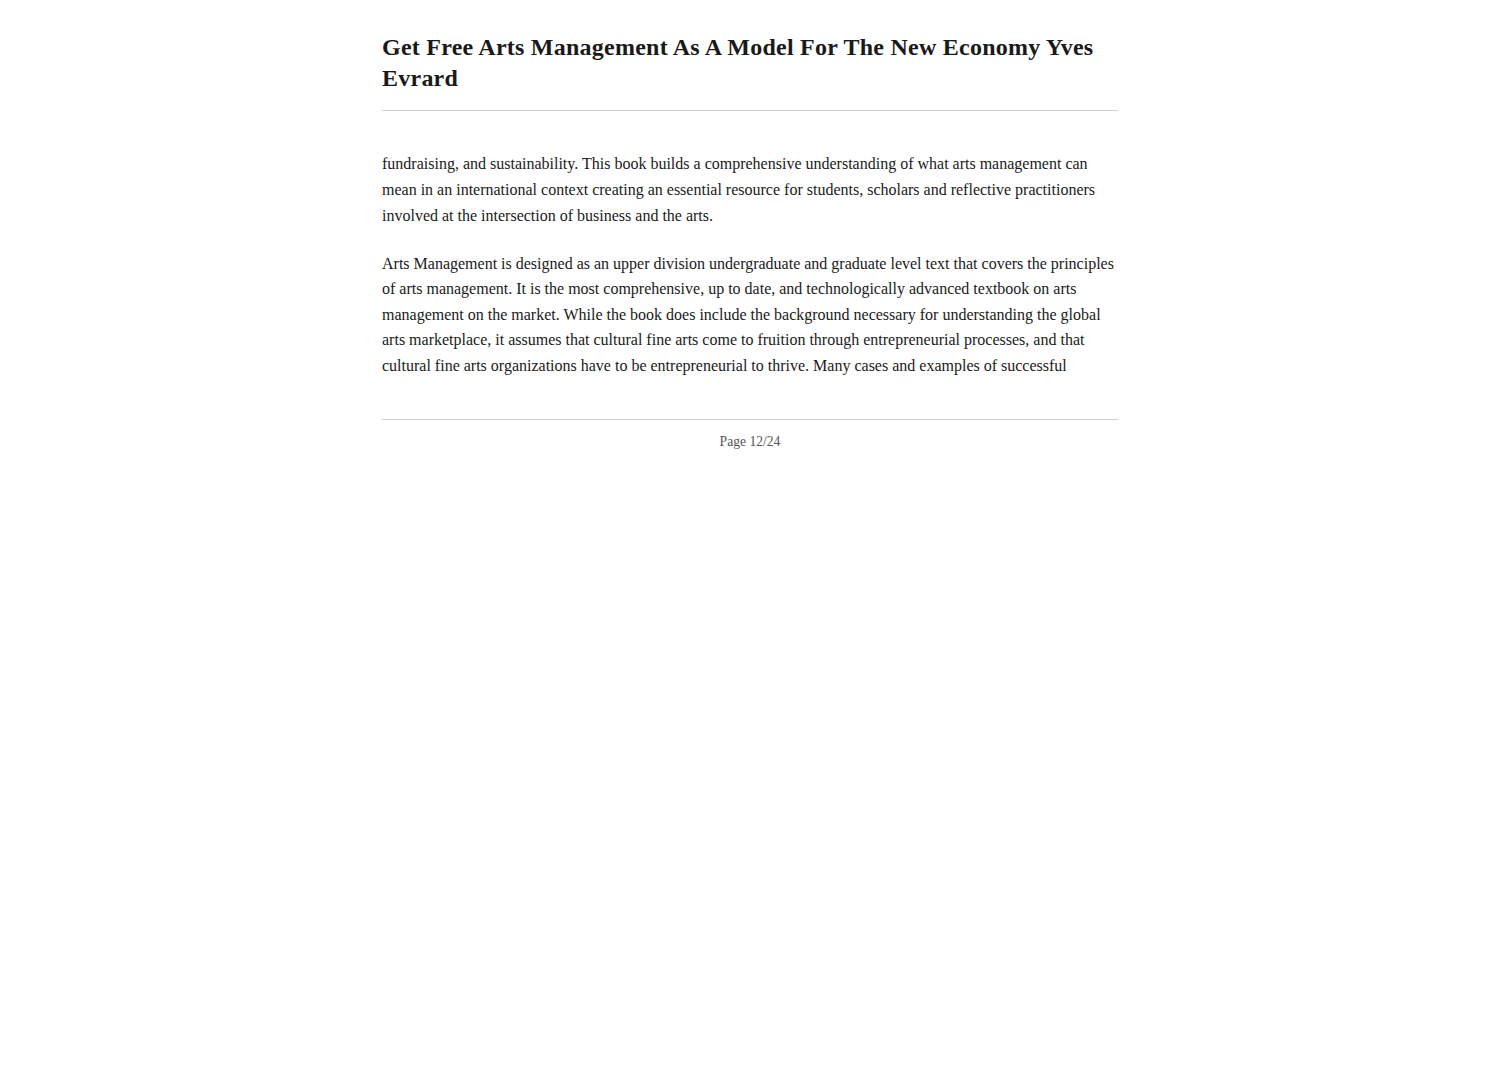Get Free Arts Management As A Model For The New Economy Yves Evrard
fundraising, and sustainability. This book builds a comprehensive understanding of what arts management can mean in an international context creating an essential resource for students, scholars and reflective practitioners involved at the intersection of business and the arts.
Arts Management is designed as an upper division undergraduate and graduate level text that covers the principles of arts management. It is the most comprehensive, up to date, and technologically advanced textbook on arts management on the market. While the book does include the background necessary for understanding the global arts marketplace, it assumes that cultural fine arts come to fruition through entrepreneurial processes, and that cultural fine arts organizations have to be entrepreneurial to thrive. Many cases and examples of successful
Page 12/24